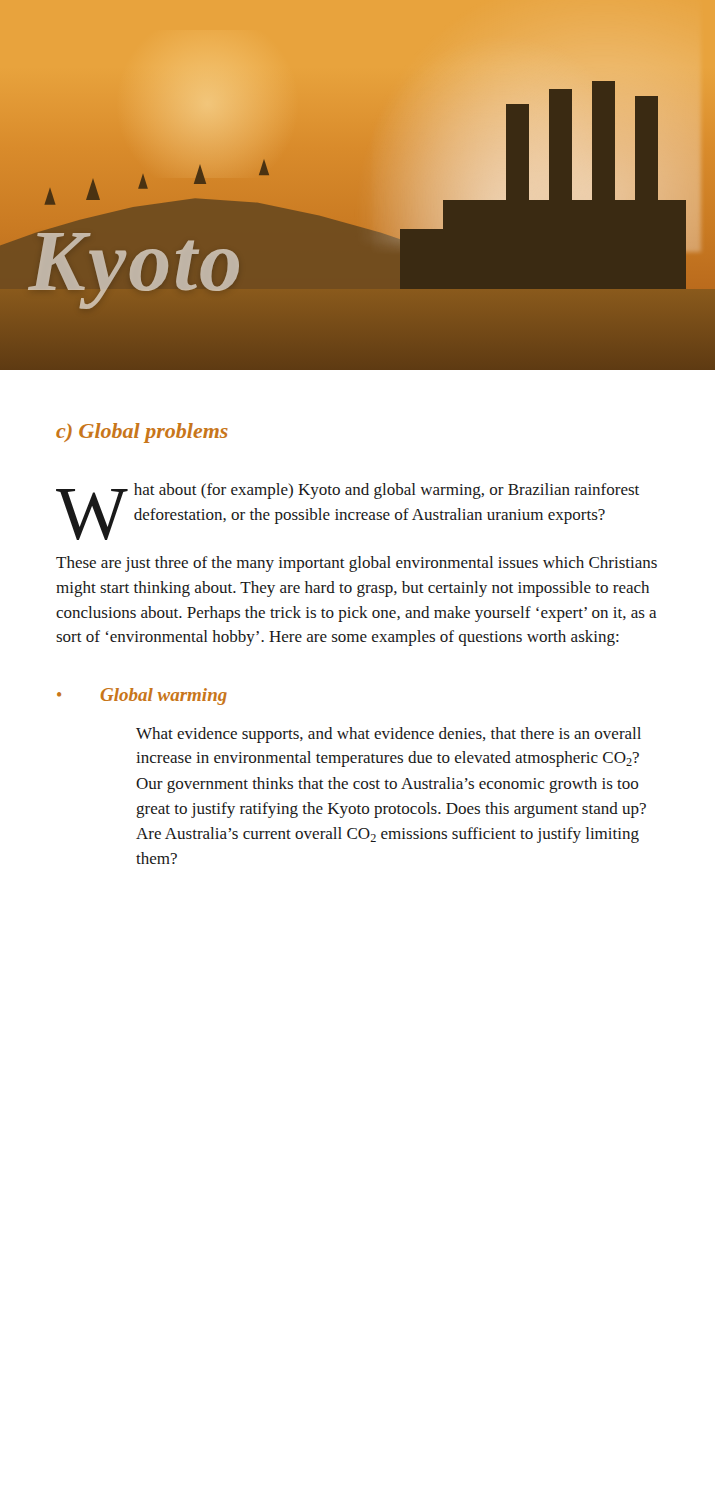Kyoto
c) Global problems
What about (for example) Kyoto and global warming, or Brazilian rainforest deforestation, or the possible increase of Australian uranium exports?
These are just three of the many important global environmental issues which Christians might start thinking about. They are hard to grasp, but certainly not impossible to reach conclusions about. Perhaps the trick is to pick one, and make yourself ‘expert’ on it, as a sort of ‘environmental hobby’. Here are some examples of questions worth asking:
•
Global warming
What evidence supports, and what evidence denies, that there is an overall increase in environmental temperatures due to elevated atmospheric CO2? Our government thinks that the cost to Australia’s economic growth is too great to justify ratifying the Kyoto protocols. Does this argument stand up? Are Australia’s current overall CO2 emissions sufficient to justify limiting them?